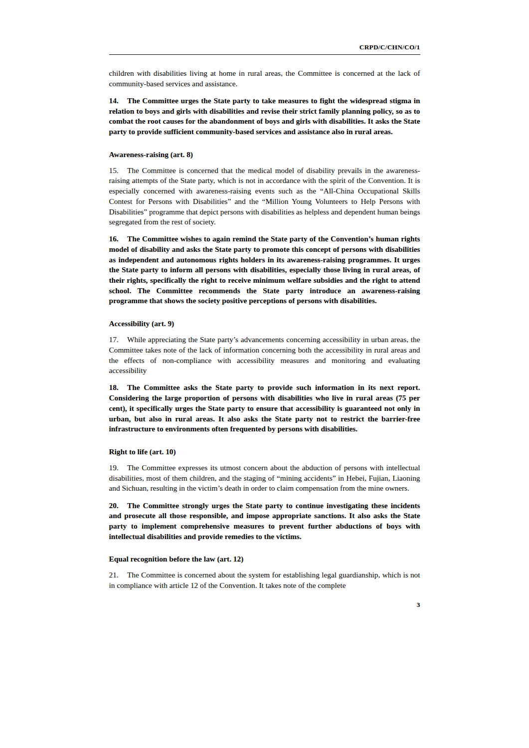CRPD/C/CHN/CO/1
children with disabilities living at home in rural areas, the Committee is concerned at the lack of community-based services and assistance.
14. The Committee urges the State party to take measures to fight the widespread stigma in relation to boys and girls with disabilities and revise their strict family planning policy, so as to combat the root causes for the abandonment of boys and girls with disabilities. It asks the State party to provide sufficient community-based services and assistance also in rural areas.
Awareness-raising (art. 8)
15. The Committee is concerned that the medical model of disability prevails in the awareness-raising attempts of the State party, which is not in accordance with the spirit of the Convention. It is especially concerned with awareness-raising events such as the “All-China Occupational Skills Contest for Persons with Disabilities” and the “Million Young Volunteers to Help Persons with Disabilities” programme that depict persons with disabilities as helpless and dependent human beings segregated from the rest of society.
16. The Committee wishes to again remind the State party of the Convention’s human rights model of disability and asks the State party to promote this concept of persons with disabilities as independent and autonomous rights holders in its awareness-raising programmes. It urges the State party to inform all persons with disabilities, especially those living in rural areas, of their rights, specifically the right to receive minimum welfare subsidies and the right to attend school. The Committee recommends the State party introduce an awareness-raising programme that shows the society positive perceptions of persons with disabilities.
Accessibility (art. 9)
17. While appreciating the State party’s advancements concerning accessibility in urban areas, the Committee takes note of the lack of information concerning both the accessibility in rural areas and the effects of non-compliance with accessibility measures and monitoring and evaluating accessibility
18. The Committee asks the State party to provide such information in its next report. Considering the large proportion of persons with disabilities who live in rural areas (75 per cent), it specifically urges the State party to ensure that accessibility is guaranteed not only in urban, but also in rural areas. It also asks the State party not to restrict the barrier-free infrastructure to environments often frequented by persons with disabilities.
Right to life (art. 10)
19. The Committee expresses its utmost concern about the abduction of persons with intellectual disabilities, most of them children, and the staging of “mining accidents” in Hebei, Fujian, Liaoning and Sichuan, resulting in the victim’s death in order to claim compensation from the mine owners.
20. The Committee strongly urges the State party to continue investigating these incidents and prosecute all those responsible, and impose appropriate sanctions. It also asks the State party to implement comprehensive measures to prevent further abductions of boys with intellectual disabilities and provide remedies to the victims.
Equal recognition before the law (art. 12)
21. The Committee is concerned about the system for establishing legal guardianship, which is not in compliance with article 12 of the Convention. It takes note of the complete
3